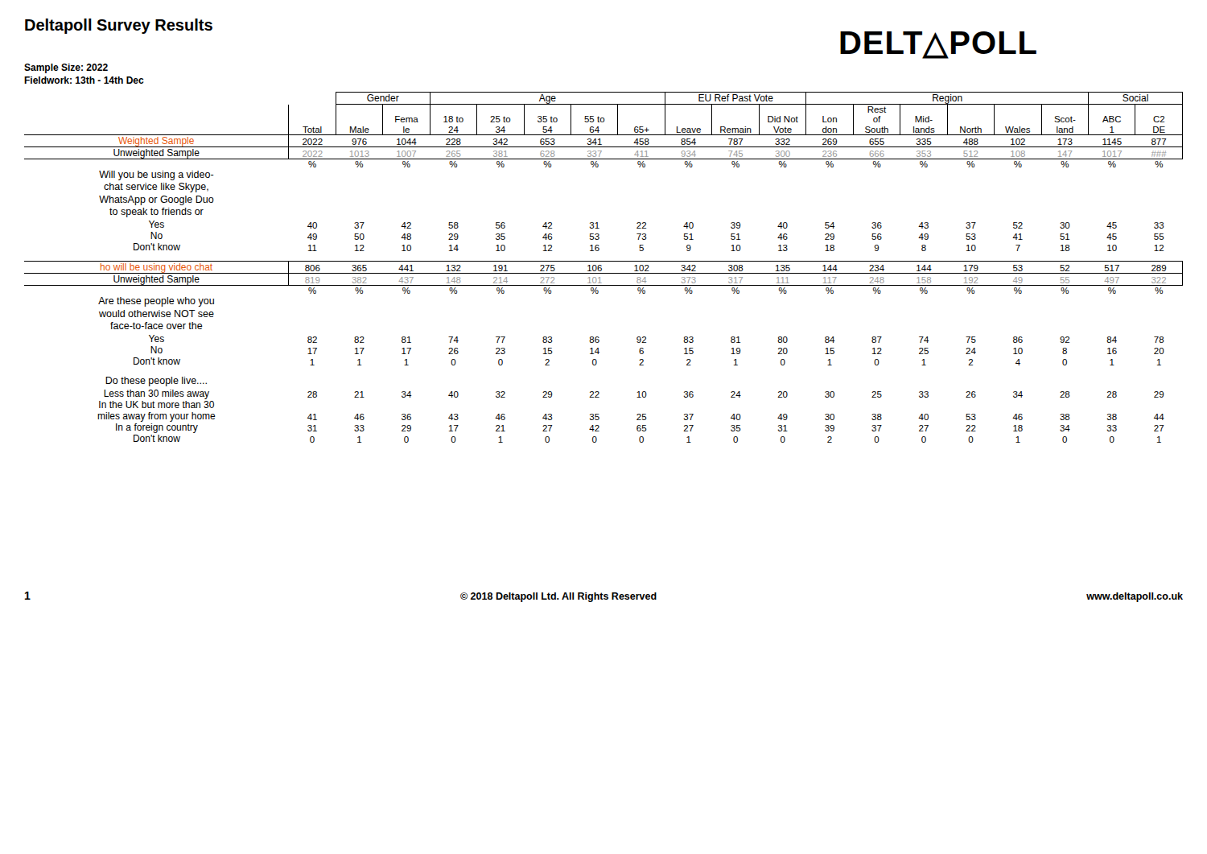Deltapoll Survey Results
DELT△POLL
Sample Size: 2022
Fieldwork: 13th - 14th Dec
| | | Gender | Age | EU Ref Past Vote | Region | Social |
| | Total | Male | Fema le | 18 to 24 | 25 to 34 | 35 to 54 | 55 to 64 | 65+ | Leave | Remain | Did Not Vote | Lon don | Rest of South | Mid- lands | North | Wales | Scot- land | ABC 1 | C2 DE |
| Weighted Sample | 2022 | 976 | 1044 | 228 | 342 | 653 | 341 | 458 | 854 | 787 | 332 | 269 | 655 | 335 | 488 | 102 | 173 | 1145 | 877 |
| Unweighted Sample | 2022 | 1013 | 1007 | 265 | 381 | 628 | 337 | 411 | 934 | 745 | 300 | 236 | 666 | 353 | 512 | 108 | 147 | 1017 | ### |
| | % | % | % | % | % | % | % | % | % | % | % | % | % | % | % | % | % | % | % |
| Will you be using a video- chat service like Skype, WhatsApp or Google Duo to speak to friends or | |
| Yes | 40 | 37 | 42 | 58 | 56 | 42 | 31 | 22 | 40 | 39 | 40 | 54 | 36 | 43 | 37 | 52 | 30 | 45 | 33 |
| No | 49 | 50 | 48 | 29 | 35 | 46 | 53 | 73 | 51 | 51 | 46 | 29 | 56 | 49 | 53 | 41 | 51 | 45 | 55 |
| Don't know | 11 | 12 | 10 | 14 | 10 | 12 | 16 | 5 | 9 | 10 | 13 | 18 | 9 | 8 | 10 | 7 | 18 | 10 | 12 |
| ho will be using video chat | 806 | 365 | 441 | 132 | 191 | 275 | 106 | 102 | 342 | 308 | 135 | 144 | 234 | 144 | 179 | 53 | 52 | 517 | 289 |
| Unweighted Sample | 819 | 382 | 437 | 148 | 214 | 272 | 101 | 84 | 373 | 317 | 111 | 117 | 248 | 158 | 192 | 49 | 55 | 497 | 322 |
| | % | % | % | % | % | % | % | % | % | % | % | % | % | % | % | % | % | % | % |
| Are these people who you would otherwise NOT see face-to-face over the | |
| Yes | 82 | 82 | 81 | 74 | 77 | 83 | 86 | 92 | 83 | 81 | 80 | 84 | 87 | 74 | 75 | 86 | 92 | 84 | 78 |
| No | 17 | 17 | 17 | 26 | 23 | 15 | 14 | 6 | 15 | 19 | 20 | 15 | 12 | 25 | 24 | 10 | 8 | 16 | 20 |
| Don't know | 1 | 1 | 1 | 0 | 0 | 2 | 0 | 2 | 2 | 1 | 0 | 1 | 0 | 1 | 2 | 4 | 0 | 1 | 1 |
| Do these people live.... | |
| Less than 30 miles away | 28 | 21 | 34 | 40 | 32 | 29 | 22 | 10 | 36 | 24 | 20 | 30 | 25 | 33 | 26 | 34 | 28 | 28 | 29 |
| In the UK but more than 30 miles away from your home | 41 | 46 | 36 | 43 | 46 | 43 | 35 | 25 | 37 | 40 | 49 | 30 | 38 | 40 | 53 | 46 | 38 | 38 | 44 |
| In a foreign country | 31 | 33 | 29 | 17 | 21 | 27 | 42 | 65 | 27 | 35 | 31 | 39 | 37 | 27 | 22 | 18 | 34 | 33 | 27 |
| Don't know | 0 | 1 | 0 | 0 | 1 | 0 | 0 | 0 | 1 | 0 | 0 | 2 | 0 | 0 | 0 | 1 | 0 | 0 | 1 |
1
© 2018 Deltapoll Ltd. All Rights Reserved
www.deltapoll.co.uk